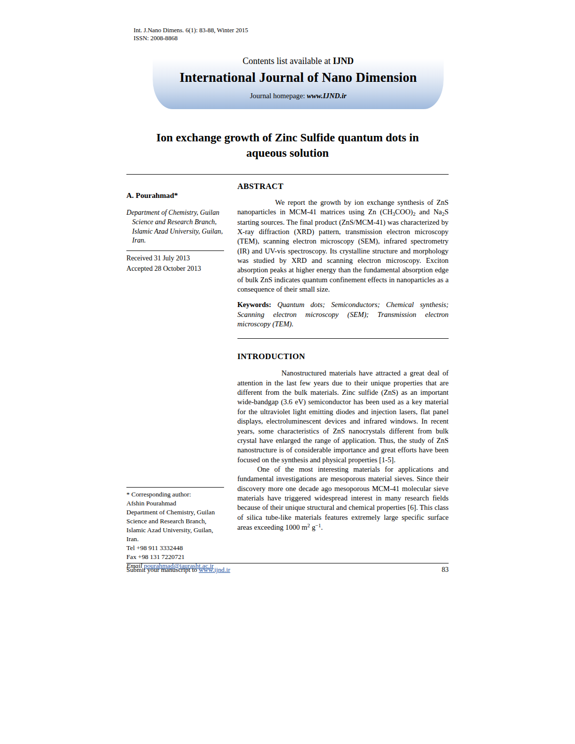Int. J.Nano Dimens. 6(1): 83-88, Winter 2015
ISSN: 2008-8868
Contents list available at IJND
International Journal of Nano Dimension
Journal homepage: www.IJND.ir
Ion exchange growth of Zinc Sulfide quantum dots in aqueous solution
A. Pourahmad*
Department of Chemistry, Guilan Science and Research Branch, Islamic Azad University, Guilan, Iran.
Received 31 July 2013
Accepted 28 October 2013
* Corresponding author:
Afshin Pourahmad
Department of Chemistry, Guilan Science and Research Branch, Islamic Azad University, Guilan, Iran.
Tel +98 911 3332448
Fax +98 131 7220721
Email pourahmad@iaurasht.ac.ir
ABSTRACT
We report the growth by ion exchange synthesis of ZnS nanoparticles in MCM-41 matrices using Zn (CH3COO)2 and Na2S starting sources. The final product (ZnS/MCM-41) was characterized by X-ray diffraction (XRD) pattern, transmission electron microscopy (TEM), scanning electron microscopy (SEM), infrared spectrometry (IR) and UV-vis spectroscopy. Its crystalline structure and morphology was studied by XRD and scanning electron microscopy. Exciton absorption peaks at higher energy than the fundamental absorption edge of bulk ZnS indicates quantum confinement effects in nanoparticles as a consequence of their small size.
Keywords: Quantum dots; Semiconductors; Chemical synthesis; Scanning electron microscopy (SEM); Transmission electron microscopy (TEM).
INTRODUCTION
Nanostructured materials have attracted a great deal of attention in the last few years due to their unique properties that are different from the bulk materials. Zinc sulfide (ZnS) as an important wide-bandgap (3.6 eV) semiconductor has been used as a key material for the ultraviolet light emitting diodes and injection lasers, flat panel displays, electroluminescent devices and infrared windows. In recent years, some characteristics of ZnS nanocrystals different from bulk crystal have enlarged the range of application. Thus, the study of ZnS nanostructure is of considerable importance and great efforts have been focused on the synthesis and physical properties [1-5].
One of the most interesting materials for applications and fundamental investigations are mesoporous material sieves. Since their discovery more one decade ago mesoporous MCM-41 molecular sieve materials have triggered widespread interest in many research fields because of their unique structural and chemical properties [6]. This class of silica tube-like materials features extremely large specific surface areas exceeding 1000 m2 g−1.
Submit your manuscript to www.ijnd.ir
83